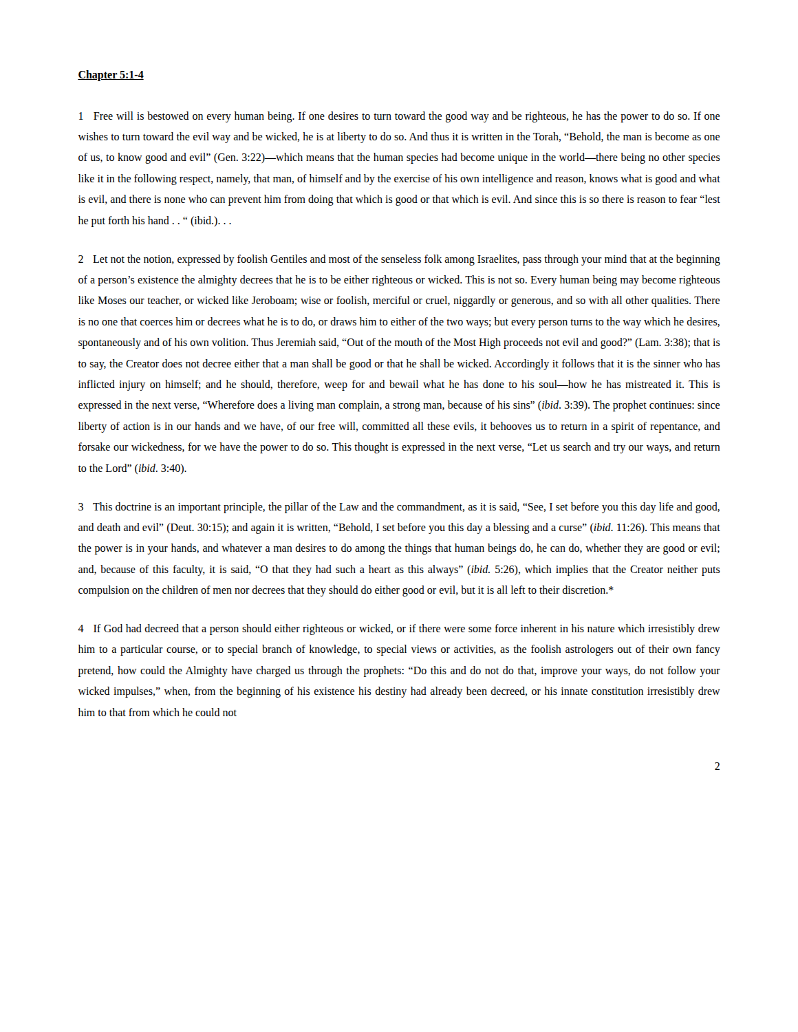Chapter 5:1-4
1 Free will is bestowed on every human being. If one desires to turn toward the good way and be righteous, he has the power to do so. If one wishes to turn toward the evil way and be wicked, he is at liberty to do so. And thus it is written in the Torah, “Behold, the man is become as one of us, to know good and evil” (Gen. 3:22)—which means that the human species had become unique in the world—there being no other species like it in the following respect, namely, that man, of himself and by the exercise of his own intelligence and reason, knows what is good and what is evil, and there is none who can prevent him from doing that which is good or that which is evil. And since this is so there is reason to fear “lest he put forth his hand . . “ (ibid.). . .
2 Let not the notion, expressed by foolish Gentiles and most of the senseless folk among Israelites, pass through your mind that at the beginning of a person’s existence the almighty decrees that he is to be either righteous or wicked. This is not so. Every human being may become righteous like Moses our teacher, or wicked like Jeroboam; wise or foolish, merciful or cruel, niggardly or generous, and so with all other qualities. There is no one that coerces him or decrees what he is to do, or draws him to either of the two ways; but every person turns to the way which he desires, spontaneously and of his own volition. Thus Jeremiah said, “Out of the mouth of the Most High proceeds not evil and good?” (Lam. 3:38); that is to say, the Creator does not decree either that a man shall be good or that he shall be wicked. Accordingly it follows that it is the sinner who has inflicted injury on himself; and he should, therefore, weep for and bewail what he has done to his soul—how he has mistreated it. This is expressed in the next verse, “Wherefore does a living man complain, a strong man, because of his sins” (ibid. 3:39). The prophet continues: since liberty of action is in our hands and we have, of our free will, committed all these evils, it behooves us to return in a spirit of repentance, and forsake our wickedness, for we have the power to do so. This thought is expressed in the next verse, “Let us search and try our ways, and return to the Lord” (ibid. 3:40).
3 This doctrine is an important principle, the pillar of the Law and the commandment, as it is said, “See, I set before you this day life and good, and death and evil” (Deut. 30:15); and again it is written, “Behold, I set before you this day a blessing and a curse” (ibid. 11:26). This means that the power is in your hands, and whatever a man desires to do among the things that human beings do, he can do, whether they are good or evil; and, because of this faculty, it is said, “O that they had such a heart as this always” (ibid. 5:26), which implies that the Creator neither puts compulsion on the children of men nor decrees that they should do either good or evil, but it is all left to their discretion.*
4 If God had decreed that a person should either righteous or wicked, or if there were some force inherent in his nature which irresistibly drew him to a particular course, or to special branch of knowledge, to special views or activities, as the foolish astrologers out of their own fancy pretend, how could the Almighty have charged us through the prophets: “Do this and do not do that, improve your ways, do not follow your wicked impulses,” when, from the beginning of his existence his destiny had already been decreed, or his innate constitution irresistibly drew him to that from which he could not
2